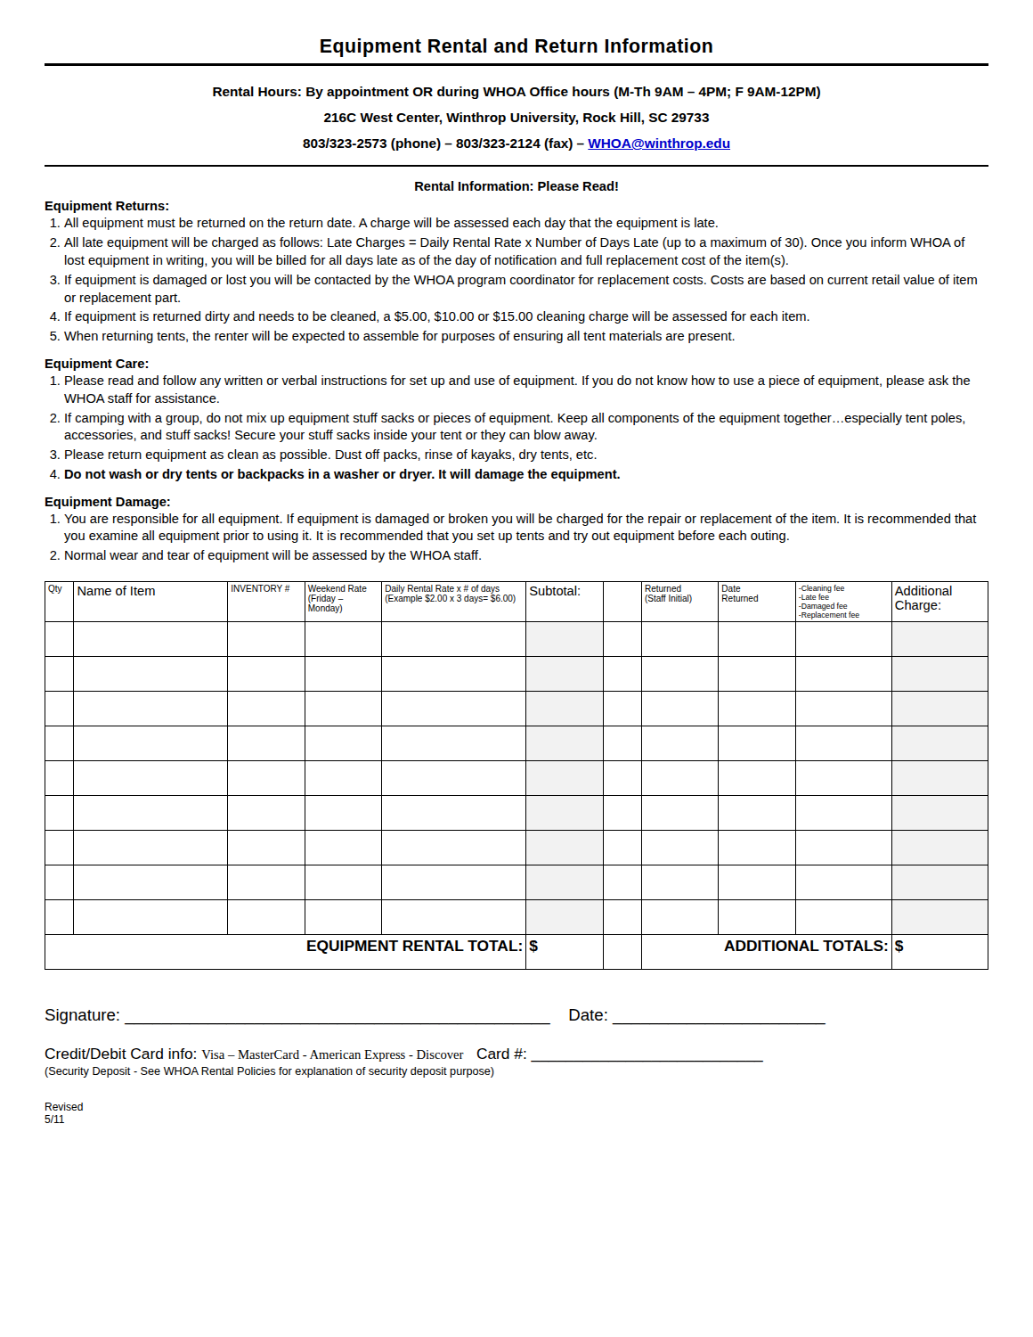Equipment Rental and Return Information
Rental Hours: By appointment OR during WHOA Office hours (M-Th 9AM – 4PM; F 9AM-12PM)
216C West Center, Winthrop University, Rock Hill, SC 29733
803/323-2573 (phone) – 803/323-2124 (fax) – WHOA@winthrop.edu
Rental Information: Please Read!
Equipment Returns:
All equipment must be returned on the return date. A charge will be assessed each day that the equipment is late.
All late equipment will be charged as follows: Late Charges = Daily Rental Rate x Number of Days Late (up to a maximum of 30). Once you inform WHOA of lost equipment in writing, you will be billed for all days late as of the day of notification and full replacement cost of the item(s).
If equipment is damaged or lost you will be contacted by the WHOA program coordinator for replacement costs. Costs are based on current retail value of item or replacement part.
If equipment is returned dirty and needs to be cleaned, a $5.00, $10.00 or $15.00 cleaning charge will be assessed for each item.
When returning tents, the renter will be expected to assemble for purposes of ensuring all tent materials are present.
Equipment Care:
Please read and follow any written or verbal instructions for set up and use of equipment. If you do not know how to use a piece of equipment, please ask the WHOA staff for assistance.
If camping with a group, do not mix up equipment stuff sacks or pieces of equipment. Keep all components of the equipment together…especially tent poles, accessories, and stuff sacks! Secure your stuff sacks inside your tent or they can blow away.
Please return equipment as clean as possible. Dust off packs, rinse of kayaks, dry tents, etc.
Do not wash or dry tents or backpacks in a washer or dryer. It will damage the equipment.
Equipment Damage:
You are responsible for all equipment. If equipment is damaged or broken you will be charged for the repair or replacement of the item. It is recommended that you examine all equipment prior to using it. It is recommended that you set up tents and try out equipment before each outing.
Normal wear and tear of equipment will be assessed by the WHOA staff.
| Qty | Name of Item | INVENTORY # | Weekend Rate (Friday – Monday) | Daily Rental Rate x # of days (Example $2.00 x 3 days= $6.00) | Subtotal: | | Returned (Staff Initial) | Date Returned | -Cleaning fee -Late fee -Damaged fee -Replacement fee | Additional Charge: |
| --- | --- | --- | --- | --- | --- | --- | --- | --- | --- | --- |
| EQUIPMENT RENTAL TOTAL: | $ | | ADDITIONAL TOTALS: | $ |
Signature: ______________________________________________ Date: _______________________
Credit/Debit Card info: Visa – MasterCard - American Express - Discover Card #: ___________________________
(Security Deposit - See WHOA Rental Policies for explanation of security deposit purpose)
Revised
5/11